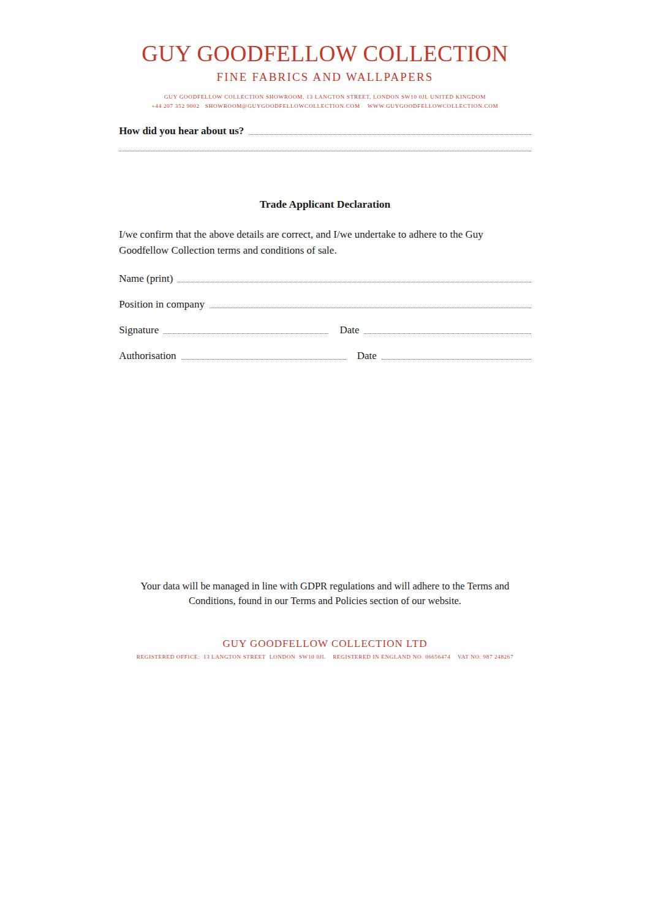GUY GOODFELLOW COLLECTION
FINE FABRICS AND WALLPAPERS
GUY GOODFELLOW COLLECTION SHOWROOM, 13 LANGTON STREET, LONDON SW10 0JL UNITED KINGDOM
+44 207 352 9002 SHOWROOM@GUYGOODFELLOWCOLLECTION.COM WWW.GUYGOODFELLOWCOLLECTION.COM
How did you hear about us?
Trade Applicant Declaration
I/we confirm that the above details are correct, and I/we undertake to adhere to the Guy Goodfellow Collection terms and conditions of sale.
Name (print)
Position in company
Signature Date
Authorisation Date
Your data will be managed in line with GDPR regulations and will adhere to the Terms and Conditions, found in our Terms and Policies section of our website.
GUY GOODFELLOW COLLECTION LTD
REGISTERED OFFICE: 13 LANGTON STREET LONDON SW10 0JL REGISTERED IN ENGLAND NO. 06656474 VAT NO. 987 248267